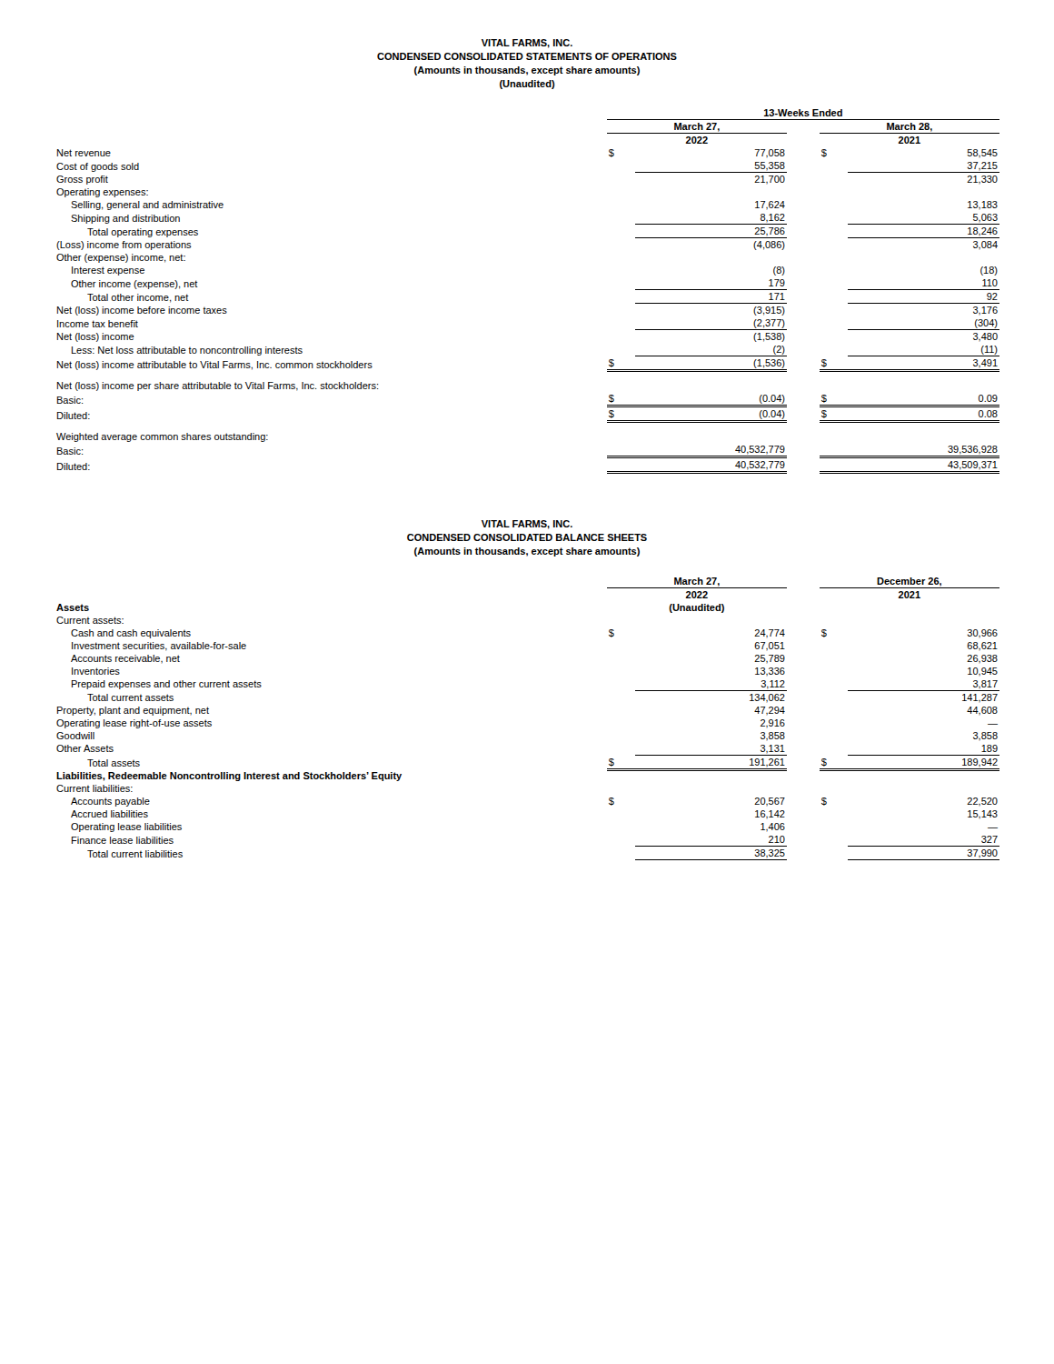VITAL FARMS, INC.
CONDENSED CONSOLIDATED STATEMENTS OF OPERATIONS
(Amounts in thousands, except share amounts)
(Unaudited)
| | | 13-Weeks Ended |
| | | March 27, | | March 28, |
| | | 2022 | | 2021 |
| Net revenue | | $ | 77,058 | | $ | 58,545 |
| Cost of goods sold | | | 55,358 | | | 37,215 |
| Gross profit | | | 21,700 | | | 21,330 |
| Operating expenses: | | | | | | |
| Selling, general and administrative | | | 17,624 | | | 13,183 |
| Shipping and distribution | | | 8,162 | | | 5,063 |
| Total operating expenses | | | 25,786 | | | 18,246 |
| (Loss) income from operations | | | (4,086) | | | 3,084 |
| Other (expense) income, net: | | | | | | |
| Interest expense | | | (8) | | | (18) |
| Other income (expense), net | | | 179 | | | 110 |
| Total other income, net | | | 171 | | | 92 |
| Net (loss) income before income taxes | | | (3,915) | | | 3,176 |
| Income tax benefit | | | (2,377) | | | (304) |
| Net (loss) income | | | (1,538) | | | 3,480 |
| Less: Net loss attributable to noncontrolling interests | | | (2) | | | (11) |
| Net (loss) income attributable to Vital Farms, Inc. common stockholders | | $ | (1,536) | | $ | 3,491 |
| Net (loss) income per share attributable to Vital Farms, Inc. stockholders: | | | | | | |
| Basic: | | $ | (0.04) | | $ | 0.09 |
| Diluted: | | $ | (0.04) | | $ | 0.08 |
| Weighted average common shares outstanding: | | | | | | |
| Basic: | | | 40,532,779 | | | 39,536,928 |
| Diluted: | | | 40,532,779 | | | 43,509,371 |
VITAL FARMS, INC.
CONDENSED CONSOLIDATED BALANCE SHEETS
(Amounts in thousands, except share amounts)
| | | March 27, | | December 26, |
| | | 2022 | | 2021 |
| Assets | | (Unaudited) | | |
| Current assets: | | | | | | |
| Cash and cash equivalents | | $ | 24,774 | | $ | 30,966 |
| Investment securities, available-for-sale | | | 67,051 | | | 68,621 |
| Accounts receivable, net | | | 25,789 | | | 26,938 |
| Inventories | | | 13,336 | | | 10,945 |
| Prepaid expenses and other current assets | | | 3,112 | | | 3,817 |
| Total current assets | | | 134,062 | | | 141,287 |
| Property, plant and equipment, net | | | 47,294 | | | 44,608 |
| Operating lease right-of-use assets | | | 2,916 | | | — |
| Goodwill | | | 3,858 | | | 3,858 |
| Other Assets | | | 3,131 | | | 189 |
| Total assets | | $ | 191,261 | | $ | 189,942 |
| Liabilities, Redeemable Noncontrolling Interest and Stockholders’ Equity | | | | | | |
| Current liabilities: | | | | | | |
| Accounts payable | | $ | 20,567 | | $ | 22,520 |
| Accrued liabilities | | | 16,142 | | | 15,143 |
| Operating lease liabilities | | | 1,406 | | | — |
| Finance lease liabilities | | | 210 | | | 327 |
| Total current liabilities | | | 38,325 | | | 37,990 |